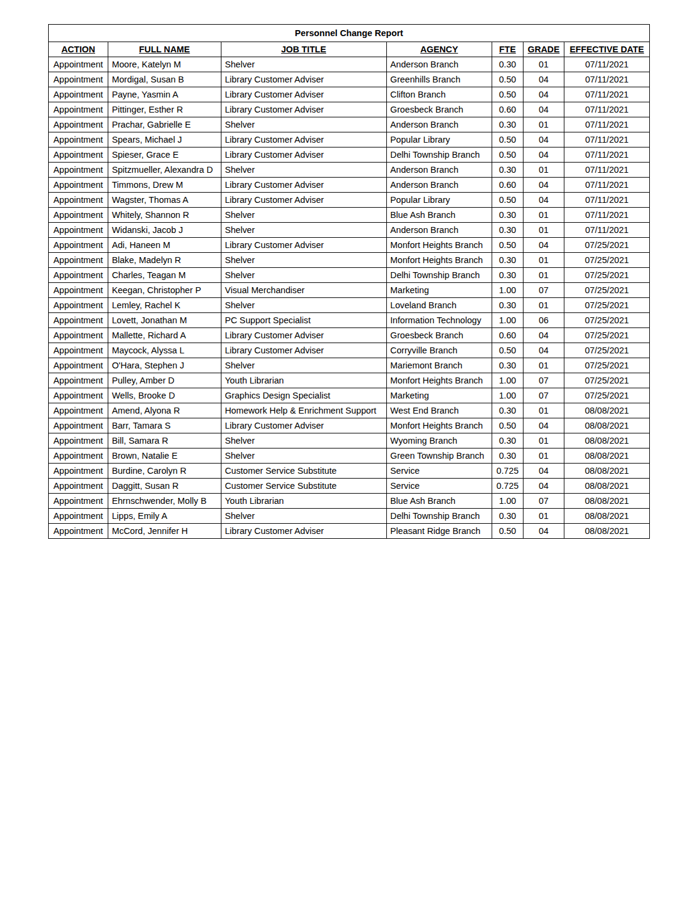Personnel Change Report
| ACTION | FULL NAME | JOB TITLE | AGENCY | FTE | GRADE | EFFECTIVE DATE |
| --- | --- | --- | --- | --- | --- | --- |
| Appointment | Moore, Katelyn M | Shelver | Anderson Branch | 0.30 | 01 | 07/11/2021 |
| Appointment | Mordigal, Susan B | Library Customer Adviser | Greenhills Branch | 0.50 | 04 | 07/11/2021 |
| Appointment | Payne, Yasmin A | Library Customer Adviser | Clifton Branch | 0.50 | 04 | 07/11/2021 |
| Appointment | Pittinger, Esther R | Library Customer Adviser | Groesbeck Branch | 0.60 | 04 | 07/11/2021 |
| Appointment | Prachar, Gabrielle E | Shelver | Anderson Branch | 0.30 | 01 | 07/11/2021 |
| Appointment | Spears, Michael J | Library Customer Adviser | Popular Library | 0.50 | 04 | 07/11/2021 |
| Appointment | Spieser, Grace E | Library Customer Adviser | Delhi Township Branch | 0.50 | 04 | 07/11/2021 |
| Appointment | Spitzmueller, Alexandra D | Shelver | Anderson Branch | 0.30 | 01 | 07/11/2021 |
| Appointment | Timmons, Drew M | Library Customer Adviser | Anderson Branch | 0.60 | 04 | 07/11/2021 |
| Appointment | Wagster, Thomas A | Library Customer Adviser | Popular Library | 0.50 | 04 | 07/11/2021 |
| Appointment | Whitely, Shannon R | Shelver | Blue Ash Branch | 0.30 | 01 | 07/11/2021 |
| Appointment | Widanski, Jacob J | Shelver | Anderson Branch | 0.30 | 01 | 07/11/2021 |
| Appointment | Adi, Haneen M | Library Customer Adviser | Monfort Heights Branch | 0.50 | 04 | 07/25/2021 |
| Appointment | Blake, Madelyn R | Shelver | Monfort Heights Branch | 0.30 | 01 | 07/25/2021 |
| Appointment | Charles, Teagan M | Shelver | Delhi Township Branch | 0.30 | 01 | 07/25/2021 |
| Appointment | Keegan, Christopher P | Visual Merchandiser | Marketing | 1.00 | 07 | 07/25/2021 |
| Appointment | Lemley, Rachel K | Shelver | Loveland Branch | 0.30 | 01 | 07/25/2021 |
| Appointment | Lovett, Jonathan M | PC Support Specialist | Information Technology | 1.00 | 06 | 07/25/2021 |
| Appointment | Mallette, Richard A | Library Customer Adviser | Groesbeck Branch | 0.60 | 04 | 07/25/2021 |
| Appointment | Maycock, Alyssa L | Library Customer Adviser | Corryville Branch | 0.50 | 04 | 07/25/2021 |
| Appointment | O'Hara, Stephen J | Shelver | Mariemont Branch | 0.30 | 01 | 07/25/2021 |
| Appointment | Pulley, Amber D | Youth Librarian | Monfort Heights Branch | 1.00 | 07 | 07/25/2021 |
| Appointment | Wells, Brooke D | Graphics Design Specialist | Marketing | 1.00 | 07 | 07/25/2021 |
| Appointment | Amend, Alyona R | Homework Help & Enrichment Support | West End Branch | 0.30 | 01 | 08/08/2021 |
| Appointment | Barr, Tamara S | Library Customer Adviser | Monfort Heights Branch | 0.50 | 04 | 08/08/2021 |
| Appointment | Bill, Samara R | Shelver | Wyoming Branch | 0.30 | 01 | 08/08/2021 |
| Appointment | Brown, Natalie E | Shelver | Green Township Branch | 0.30 | 01 | 08/08/2021 |
| Appointment | Burdine, Carolyn R | Customer Service Substitute | Service | 0.725 | 04 | 08/08/2021 |
| Appointment | Daggitt, Susan R | Customer Service Substitute | Service | 0.725 | 04 | 08/08/2021 |
| Appointment | Ehrnschwender, Molly B | Youth Librarian | Blue Ash Branch | 1.00 | 07 | 08/08/2021 |
| Appointment | Lipps, Emily A | Shelver | Delhi Township Branch | 0.30 | 01 | 08/08/2021 |
| Appointment | McCord, Jennifer H | Library Customer Adviser | Pleasant Ridge Branch | 0.50 | 04 | 08/08/2021 |